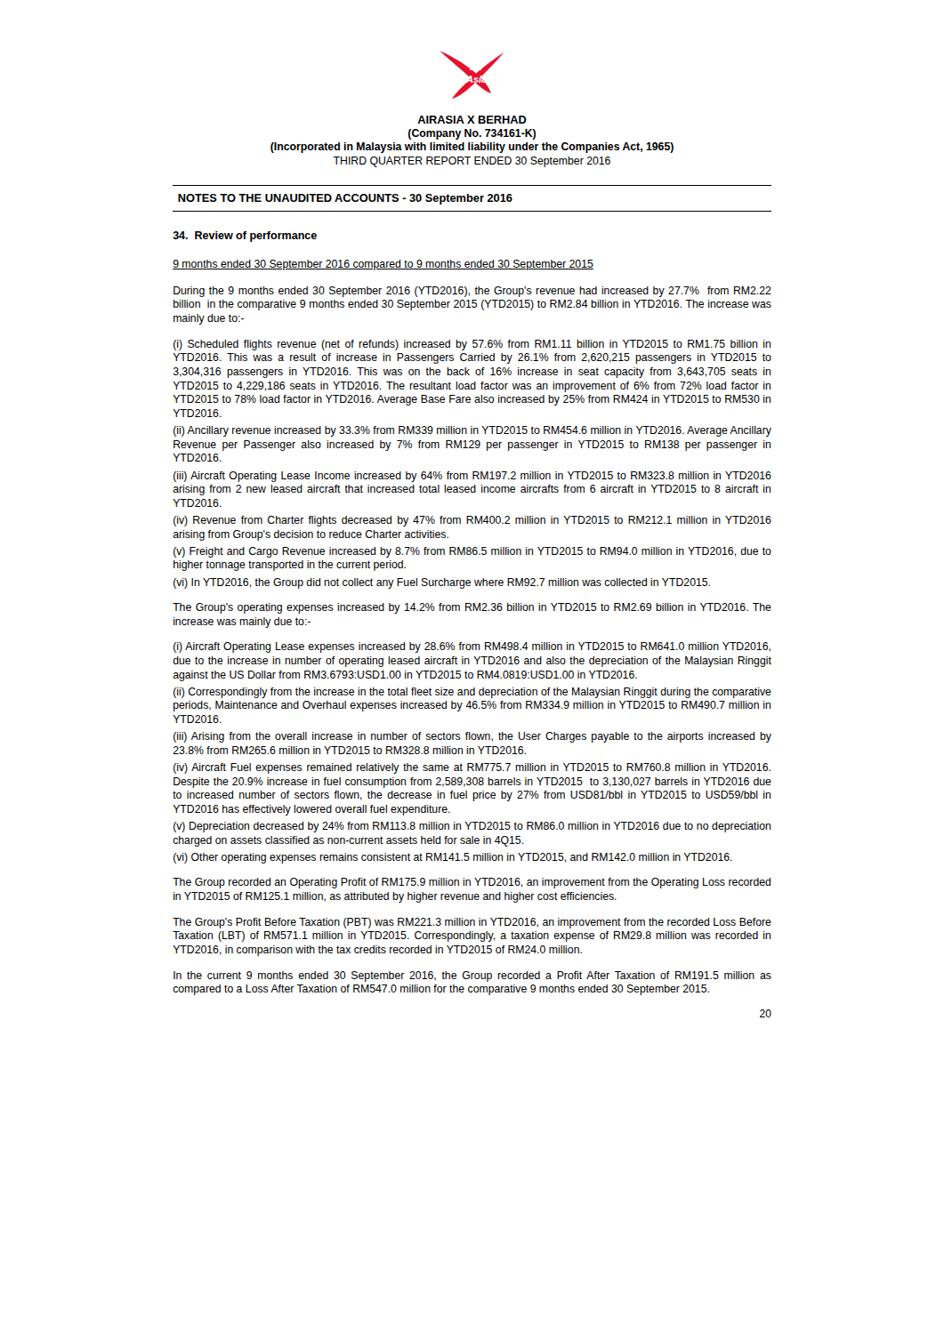Air Asia
AIRASIA X BERHAD
(Company No. 734161-K)
(Incorporated in Malaysia with limited liability under the Companies Act, 1965)
THIRD QUARTER REPORT ENDED 30 September 2016
NOTES TO THE UNAUDITED ACCOUNTS - 30 September 2016
34. Review of performance
9 months ended 30 September 2016 compared to 9 months ended 30 September 2015
During the 9 months ended 30 September 2016 (YTD2016), the Group's revenue had increased by 27.7% from RM2.22 billion in the comparative 9 months ended 30 September 2015 (YTD2015) to RM2.84 billion in YTD2016. The increase was mainly due to:-
(i) Scheduled flights revenue (net of refunds) increased by 57.6% from RM1.11 billion in YTD2015 to RM1.75 billion in YTD2016. This was a result of increase in Passengers Carried by 26.1% from 2,620,215 passengers in YTD2015 to 3,304,316 passengers in YTD2016. This was on the back of 16% increase in seat capacity from 3,643,705 seats in YTD2015 to 4,229,186 seats in YTD2016. The resultant load factor was an improvement of 6% from 72% load factor in YTD2015 to 78% load factor in YTD2016. Average Base Fare also increased by 25% from RM424 in YTD2015 to RM530 in YTD2016.
(ii) Ancillary revenue increased by 33.3% from RM339 million in YTD2015 to RM454.6 million in YTD2016. Average Ancillary Revenue per Passenger also increased by 7% from RM129 per passenger in YTD2015 to RM138 per passenger in YTD2016.
(iii) Aircraft Operating Lease Income increased by 64% from RM197.2 million in YTD2015 to RM323.8 million in YTD2016 arising from 2 new leased aircraft that increased total leased income aircrafts from 6 aircraft in YTD2015 to 8 aircraft in YTD2016.
(iv) Revenue from Charter flights decreased by 47% from RM400.2 million in YTD2015 to RM212.1 million in YTD2016 arising from Group's decision to reduce Charter activities.
(v) Freight and Cargo Revenue increased by 8.7% from RM86.5 million in YTD2015 to RM94.0 million in YTD2016, due to higher tonnage transported in the current period.
(vi) In YTD2016, the Group did not collect any Fuel Surcharge where RM92.7 million was collected in YTD2015.
The Group's operating expenses increased by 14.2% from RM2.36 billion in YTD2015 to RM2.69 billion in YTD2016. The increase was mainly due to:-
(i) Aircraft Operating Lease expenses increased by 28.6% from RM498.4 million in YTD2015 to RM641.0 million YTD2016, due to the increase in number of operating leased aircraft in YTD2016 and also the depreciation of the Malaysian Ringgit against the US Dollar from RM3.6793:USD1.00 in YTD2015 to RM4.0819:USD1.00 in YTD2016.
(ii) Correspondingly from the increase in the total fleet size and depreciation of the Malaysian Ringgit during the comparative periods, Maintenance and Overhaul expenses increased by 46.5% from RM334.9 million in YTD2015 to RM490.7 million in YTD2016.
(iii) Arising from the overall increase in number of sectors flown, the User Charges payable to the airports increased by 23.8% from RM265.6 million in YTD2015 to RM328.8 million in YTD2016.
(iv) Aircraft Fuel expenses remained relatively the same at RM775.7 million in YTD2015 to RM760.8 million in YTD2016. Despite the 20.9% increase in fuel consumption from 2,589,308 barrels in YTD2015 to 3,130,027 barrels in YTD2016 due to increased number of sectors flown, the decrease in fuel price by 27% from USD81/bbl in YTD2015 to USD59/bbl in YTD2016 has effectively lowered overall fuel expenditure.
(v) Depreciation decreased by 24% from RM113.8 million in YTD2015 to RM86.0 million in YTD2016 due to no depreciation charged on assets classified as non-current assets held for sale in 4Q15.
(vi) Other operating expenses remains consistent at RM141.5 million in YTD2015, and RM142.0 million in YTD2016.
The Group recorded an Operating Profit of RM175.9 million in YTD2016, an improvement from the Operating Loss recorded in YTD2015 of RM125.1 million, as attributed by higher revenue and higher cost efficiencies.
The Group's Profit Before Taxation (PBT) was RM221.3 million in YTD2016, an improvement from the recorded Loss Before Taxation (LBT) of RM571.1 million in YTD2015. Correspondingly, a taxation expense of RM29.8 million was recorded in YTD2016, in comparison with the tax credits recorded in YTD2015 of RM24.0 million.
In the current 9 months ended 30 September 2016, the Group recorded a Profit After Taxation of RM191.5 million as compared to a Loss After Taxation of RM547.0 million for the comparative 9 months ended 30 September 2015.
20